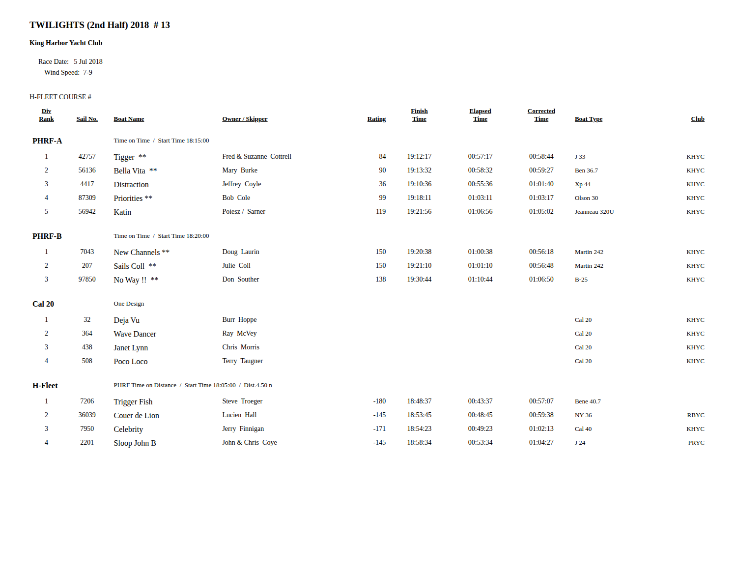TWILIGHTS (2nd Half) 2018 # 13
King Harbor Yacht Club
Race Date: 5 Jul 2018
Wind Speed: 7-9
H-FLEET COURSE #
| Div Rank | Sail No. | Boat Name | Owner / Skipper | Rating | Finish Time | Elapsed Time | Corrected Time | Boat Type | Club |
| --- | --- | --- | --- | --- | --- | --- | --- | --- | --- |
| PHRF-A | Time on Time / Start Time 18:15:00 |
| 1 | 42757 | Tigger ** | Fred & Suzanne Cottrell | 84 | 19:12:17 | 00:57:17 | 00:58:44 | J 33 | KHYC |
| 2 | 56136 | Bella Vita ** | Mary Burke | 90 | 19:13:32 | 00:58:32 | 00:59:27 | Ben 36.7 | KHYC |
| 3 | 4417 | Distraction | Jeffrey Coyle | 36 | 19:10:36 | 00:55:36 | 01:01:40 | Xp 44 | KHYC |
| 4 | 87309 | Priorities ** | Bob Cole | 99 | 19:18:11 | 01:03:11 | 01:03:17 | Olson 30 | KHYC |
| 5 | 56942 | Katin | Poiesz / Sarner | 119 | 19:21:56 | 01:06:56 | 01:05:02 | Jeanneau 320U | KHYC |
| PHRF-B | Time on Time / Start Time 18:20:00 |
| 1 | 7043 | New Channels ** | Doug Laurin | 150 | 19:20:38 | 01:00:38 | 00:56:18 | Martin 242 | KHYC |
| 2 | 207 | Sails Coll ** | Julie Coll | 150 | 19:21:10 | 01:01:10 | 00:56:48 | Martin 242 | KHYC |
| 3 | 97850 | No Way !! ** | Don Souther | 138 | 19:30:44 | 01:10:44 | 01:06:50 | B-25 | KHYC |
| Cal 20 | One Design |
| 1 | 32 | Deja Vu | Burr Hoppe | | | | | Cal 20 | KHYC |
| 2 | 364 | Wave Dancer | Ray McVey | | | | | Cal 20 | KHYC |
| 3 | 438 | Janet Lynn | Chris Morris | | | | | Cal 20 | KHYC |
| 4 | 508 | Poco Loco | Terry Taugner | | | | | Cal 20 | KHYC |
| H-Fleet | PHRF Time on Distance / Start Time 18:05:00 / Dist.4.50 n |
| 1 | 7206 | Trigger Fish | Steve Troeger | -180 | 18:48:37 | 00:43:37 | 00:57:07 | Bene 40.7 | |
| 2 | 36039 | Couer de Lion | Lucien Hall | -145 | 18:53:45 | 00:48:45 | 00:59:38 | NY 36 | RBYC |
| 3 | 7950 | Celebrity | Jerry Finnigan | -171 | 18:54:23 | 00:49:23 | 01:02:13 | Cal 40 | KHYC |
| 4 | 2201 | Sloop John B | John & Chris Coye | -145 | 18:58:34 | 00:53:34 | 01:04:27 | J 24 | PRYC |